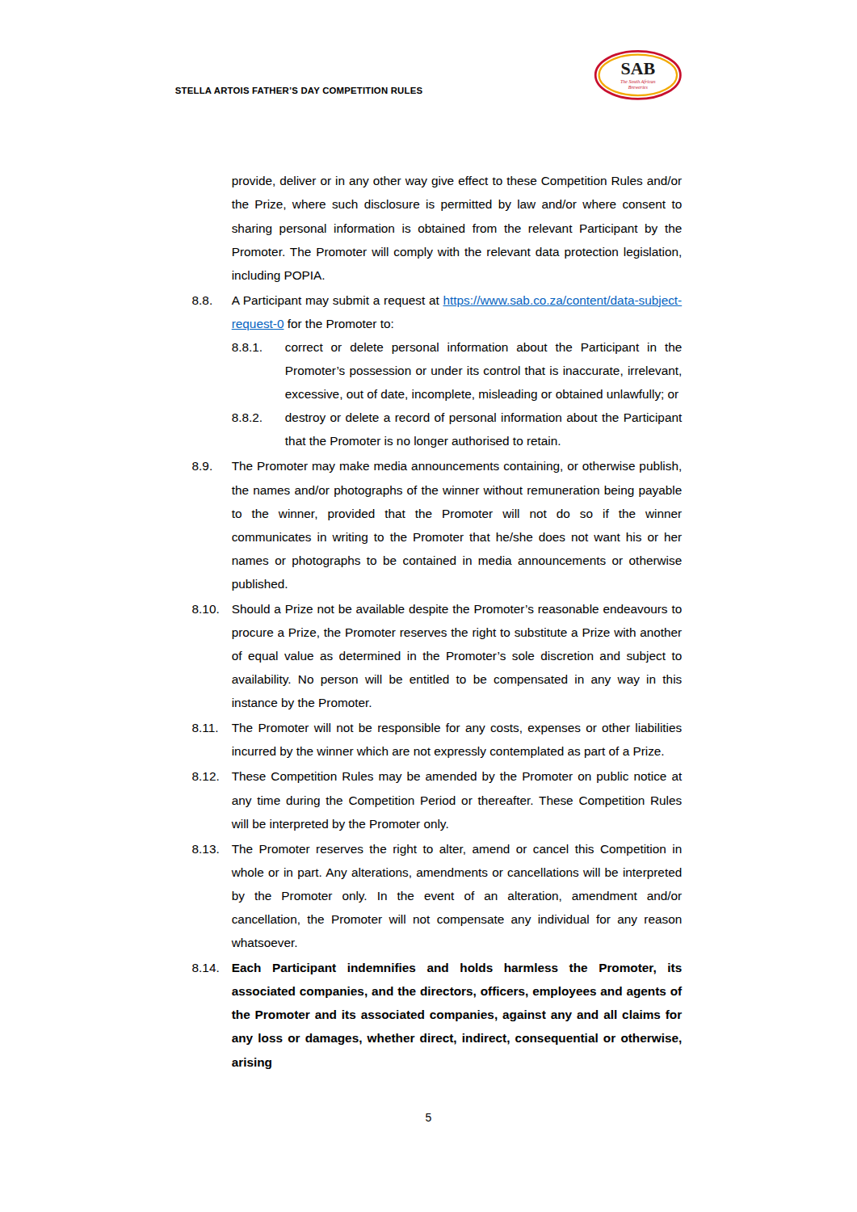Stella Artois Father’s Day Competition Rules
SAB The South African Breweries
provide, deliver or in any other way give effect to these Competition Rules and/or the Prize, where such disclosure is permitted by law and/or where consent to sharing personal information is obtained from the relevant Participant by the Promoter. The Promoter will comply with the relevant data protection legislation, including POPIA.
8.8. A Participant may submit a request at https://www.sab.co.za/content/data-subject-request-0 for the Promoter to:
8.8.1. correct or delete personal information about the Participant in the Promoter’s possession or under its control that is inaccurate, irrelevant, excessive, out of date, incomplete, misleading or obtained unlawfully; or
8.8.2. destroy or delete a record of personal information about the Participant that the Promoter is no longer authorised to retain.
8.9. The Promoter may make media announcements containing, or otherwise publish, the names and/or photographs of the winner without remuneration being payable to the winner, provided that the Promoter will not do so if the winner communicates in writing to the Promoter that he/she does not want his or her names or photographs to be contained in media announcements or otherwise published.
8.10. Should a Prize not be available despite the Promoter’s reasonable endeavours to procure a Prize, the Promoter reserves the right to substitute a Prize with another of equal value as determined in the Promoter’s sole discretion and subject to availability. No person will be entitled to be compensated in any way in this instance by the Promoter.
8.11. The Promoter will not be responsible for any costs, expenses or other liabilities incurred by the winner which are not expressly contemplated as part of a Prize.
8.12. These Competition Rules may be amended by the Promoter on public notice at any time during the Competition Period or thereafter. These Competition Rules will be interpreted by the Promoter only.
8.13. The Promoter reserves the right to alter, amend or cancel this Competition in whole or in part. Any alterations, amendments or cancellations will be interpreted by the Promoter only. In the event of an alteration, amendment and/or cancellation, the Promoter will not compensate any individual for any reason whatsoever.
8.14. Each Participant indemnifies and holds harmless the Promoter, its associated companies, and the directors, officers, employees and agents of the Promoter and its associated companies, against any and all claims for any loss or damages, whether direct, indirect, consequential or otherwise, arising
5